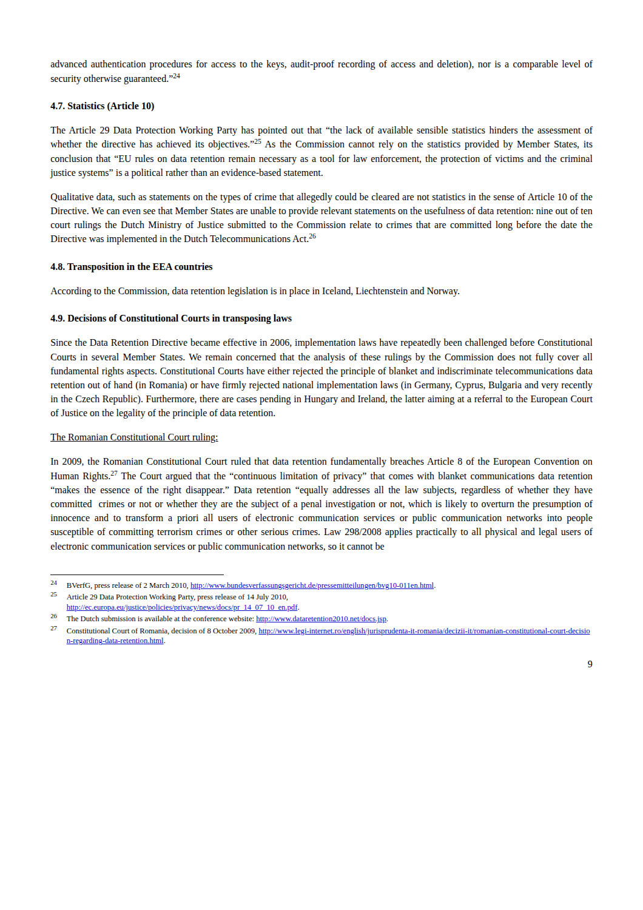advanced authentication procedures for access to the keys, audit-proof recording of access and deletion), nor is a comparable level of security otherwise guaranteed.”24
4.7. Statistics (Article 10)
The Article 29 Data Protection Working Party has pointed out that “the lack of available sensible statistics hinders the assessment of whether the directive has achieved its objectives.”25 As the Commission cannot rely on the statistics provided by Member States, its conclusion that “EU rules on data retention remain necessary as a tool for law enforcement, the protection of victims and the criminal justice systems” is a political rather than an evidence-based statement.
Qualitative data, such as statements on the types of crime that allegedly could be cleared are not statistics in the sense of Article 10 of the Directive. We can even see that Member States are unable to provide relevant statements on the usefulness of data retention: nine out of ten court rulings the Dutch Ministry of Justice submitted to the Commission relate to crimes that are committed long before the date the Directive was implemented in the Dutch Telecommunications Act.26
4.8. Transposition in the EEA countries
According to the Commission, data retention legislation is in place in Iceland, Liechtenstein and Norway.
4.9. Decisions of Constitutional Courts in transposing laws
Since the Data Retention Directive became effective in 2006, implementation laws have repeatedly been challenged before Constitutional Courts in several Member States. We remain concerned that the analysis of these rulings by the Commission does not fully cover all fundamental rights aspects. Constitutional Courts have either rejected the principle of blanket and indiscriminate telecommunications data retention out of hand (in Romania) or have firmly rejected national implementation laws (in Germany, Cyprus, Bulgaria and very recently in the Czech Republic). Furthermore, there are cases pending in Hungary and Ireland, the latter aiming at a referral to the European Court of Justice on the legality of the principle of data retention.
The Romanian Constitutional Court ruling:
In 2009, the Romanian Constitutional Court ruled that data retention fundamentally breaches Article 8 of the European Convention on Human Rights.27 The Court argued that the “continuous limitation of privacy” that comes with blanket communications data retention “makes the essence of the right disappear.” Data retention “equally addresses all the law subjects, regardless of whether they have committed crimes or not or whether they are the subject of a penal investigation or not, which is likely to overturn the presumption of innocence and to transform a priori all users of electronic communication services or public communication networks into people susceptible of committing terrorism crimes or other serious crimes. Law 298/2008 applies practically to all physical and legal users of electronic communication services or public communication networks, so it cannot be
24 BVerfG, press release of 2 March 2010, http://www.bundesverfassungsgericht.de/pressemitteilungen/bvg10-011en.html.
25 Article 29 Data Protection Working Party, press release of 14 July 2010,
http://ec.europa.eu/justice/policies/privacy/news/docs/pr_14_07_10_en.pdf.
26 The Dutch submission is available at the conference website: http://www.dataretention2010.net/docs.jsp.
27 Constitutional Court of Romania, decision of 8 October 2009, http://www.legi-internet.ro/english/jurisprudenta-it-romania/decizii-it/romanian-constitutional-court-decision-regarding-data-retention.html.
9